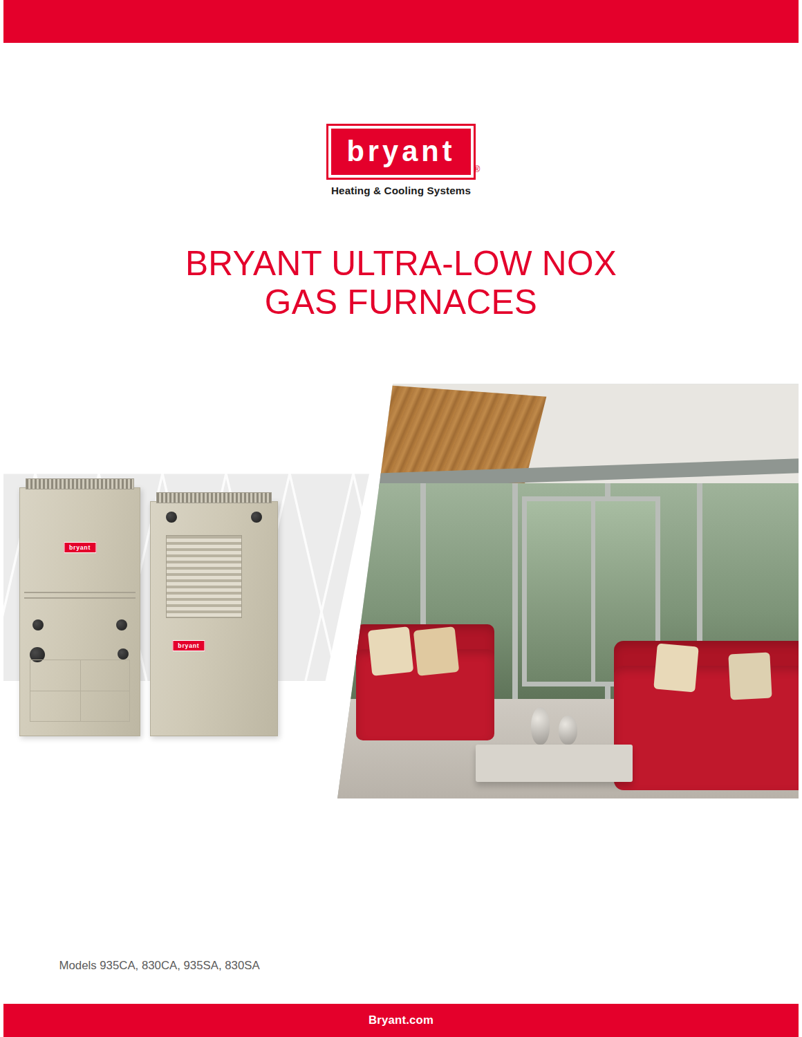bryant
Heating & Cooling Systems
BRYANT ULTRA-LOW NOX
GAS FURNACES
bryant
bryant
Models 935CA, 830CA, 935SA, 830SA
Bryant.com